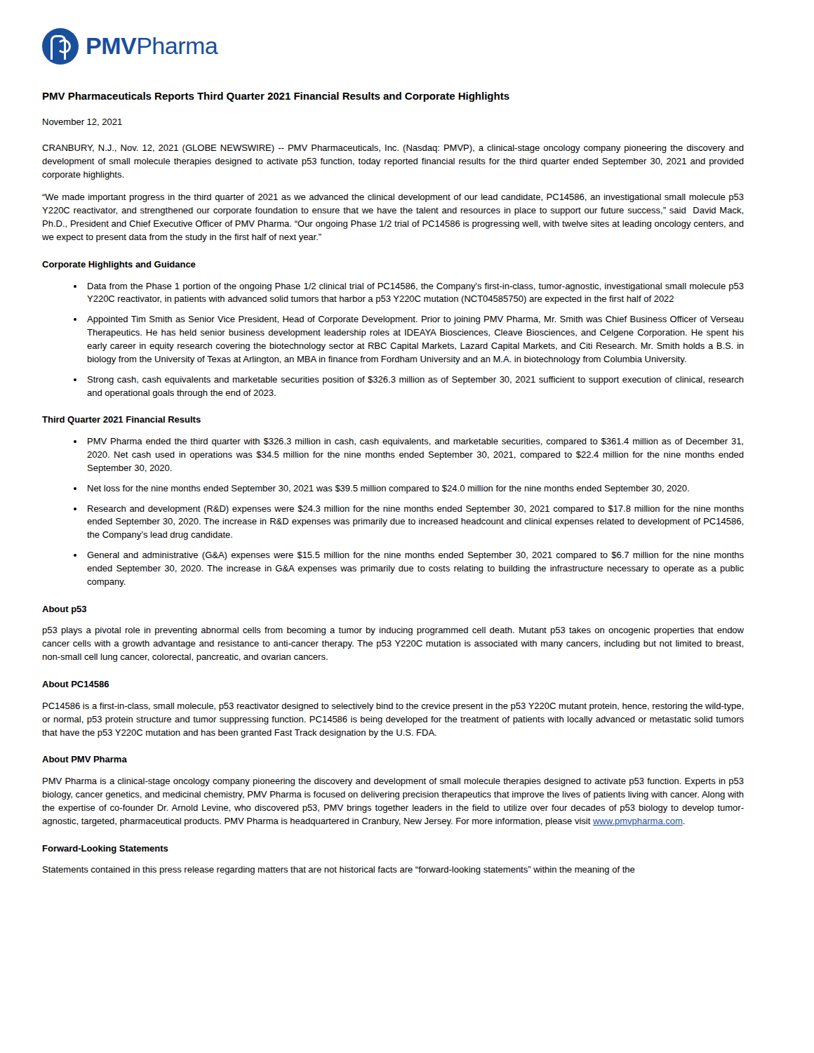PMV Pharma
PMV Pharmaceuticals Reports Third Quarter 2021 Financial Results and Corporate Highlights
November 12, 2021
CRANBURY, N.J., Nov. 12, 2021 (GLOBE NEWSWIRE) -- PMV Pharmaceuticals, Inc. (Nasdaq: PMVP), a clinical-stage oncology company pioneering the discovery and development of small molecule therapies designed to activate p53 function, today reported financial results for the third quarter ended September 30, 2021 and provided corporate highlights.
“We made important progress in the third quarter of 2021 as we advanced the clinical development of our lead candidate, PC14586, an investigational small molecule p53 Y220C reactivator, and strengthened our corporate foundation to ensure that we have the talent and resources in place to support our future success,” said David Mack, Ph.D., President and Chief Executive Officer of PMV Pharma. “Our ongoing Phase 1/2 trial of PC14586 is progressing well, with twelve sites at leading oncology centers, and we expect to present data from the study in the first half of next year.”
Corporate Highlights and Guidance
Data from the Phase 1 portion of the ongoing Phase 1/2 clinical trial of PC14586, the Company's first-in-class, tumor-agnostic, investigational small molecule p53 Y220C reactivator, in patients with advanced solid tumors that harbor a p53 Y220C mutation (NCT04585750) are expected in the first half of 2022
Appointed Tim Smith as Senior Vice President, Head of Corporate Development. Prior to joining PMV Pharma, Mr. Smith was Chief Business Officer of Verseau Therapeutics. He has held senior business development leadership roles at IDEAYA Biosciences, Cleave Biosciences, and Celgene Corporation. He spent his early career in equity research covering the biotechnology sector at RBC Capital Markets, Lazard Capital Markets, and Citi Research. Mr. Smith holds a B.S. in biology from the University of Texas at Arlington, an MBA in finance from Fordham University and an M.A. in biotechnology from Columbia University.
Strong cash, cash equivalents and marketable securities position of $326.3 million as of September 30, 2021 sufficient to support execution of clinical, research and operational goals through the end of 2023.
Third Quarter 2021 Financial Results
PMV Pharma ended the third quarter with $326.3 million in cash, cash equivalents, and marketable securities, compared to $361.4 million as of December 31, 2020. Net cash used in operations was $34.5 million for the nine months ended September 30, 2021, compared to $22.4 million for the nine months ended September 30, 2020.
Net loss for the nine months ended September 30, 2021 was $39.5 million compared to $24.0 million for the nine months ended September 30, 2020.
Research and development (R&D) expenses were $24.3 million for the nine months ended September 30, 2021 compared to $17.8 million for the nine months ended September 30, 2020. The increase in R&D expenses was primarily due to increased headcount and clinical expenses related to development of PC14586, the Company’s lead drug candidate.
General and administrative (G&A) expenses were $15.5 million for the nine months ended September 30, 2021 compared to $6.7 million for the nine months ended September 30, 2020. The increase in G&A expenses was primarily due to costs relating to building the infrastructure necessary to operate as a public company.
About p53
p53 plays a pivotal role in preventing abnormal cells from becoming a tumor by inducing programmed cell death. Mutant p53 takes on oncogenic properties that endow cancer cells with a growth advantage and resistance to anti-cancer therapy. The p53 Y220C mutation is associated with many cancers, including but not limited to breast, non-small cell lung cancer, colorectal, pancreatic, and ovarian cancers.
About PC14586
PC14586 is a first-in-class, small molecule, p53 reactivator designed to selectively bind to the crevice present in the p53 Y220C mutant protein, hence, restoring the wild-type, or normal, p53 protein structure and tumor suppressing function. PC14586 is being developed for the treatment of patients with locally advanced or metastatic solid tumors that have the p53 Y220C mutation and has been granted Fast Track designation by the U.S. FDA.
About PMV Pharma
PMV Pharma is a clinical-stage oncology company pioneering the discovery and development of small molecule therapies designed to activate p53 function. Experts in p53 biology, cancer genetics, and medicinal chemistry, PMV Pharma is focused on delivering precision therapeutics that improve the lives of patients living with cancer. Along with the expertise of co-founder Dr. Arnold Levine, who discovered p53, PMV brings together leaders in the field to utilize over four decades of p53 biology to develop tumor-agnostic, targeted, pharmaceutical products. PMV Pharma is headquartered in Cranbury, New Jersey. For more information, please visit www.pmvpharma.com.
Forward-Looking Statements
Statements contained in this press release regarding matters that are not historical facts are “forward-looking statements” within the meaning of the